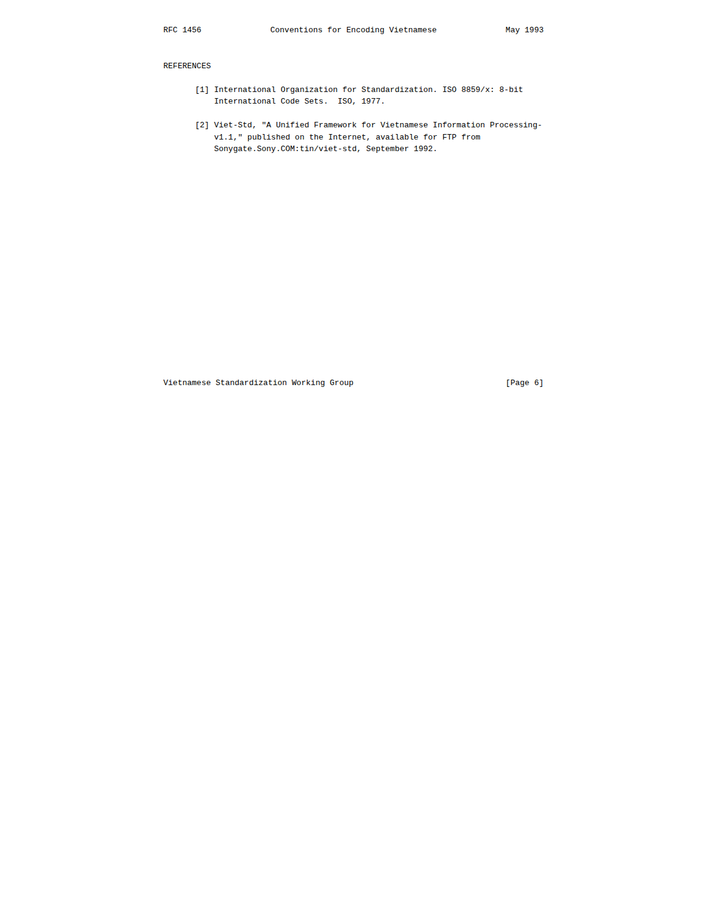RFC 1456 Conventions for Encoding Vietnamese May 1993
REFERENCES
[1] International Organization for Standardization. ISO 8859/x: 8-bit International Code Sets. ISO, 1977.
[2] Viet-Std, "A Unified Framework for Vietnamese Information Processing-v1.1," published on the Internet, available for FTP from Sonygate.Sony.COM:tin/viet-std, September 1992.
Vietnamese Standardization Working Group [Page 6]